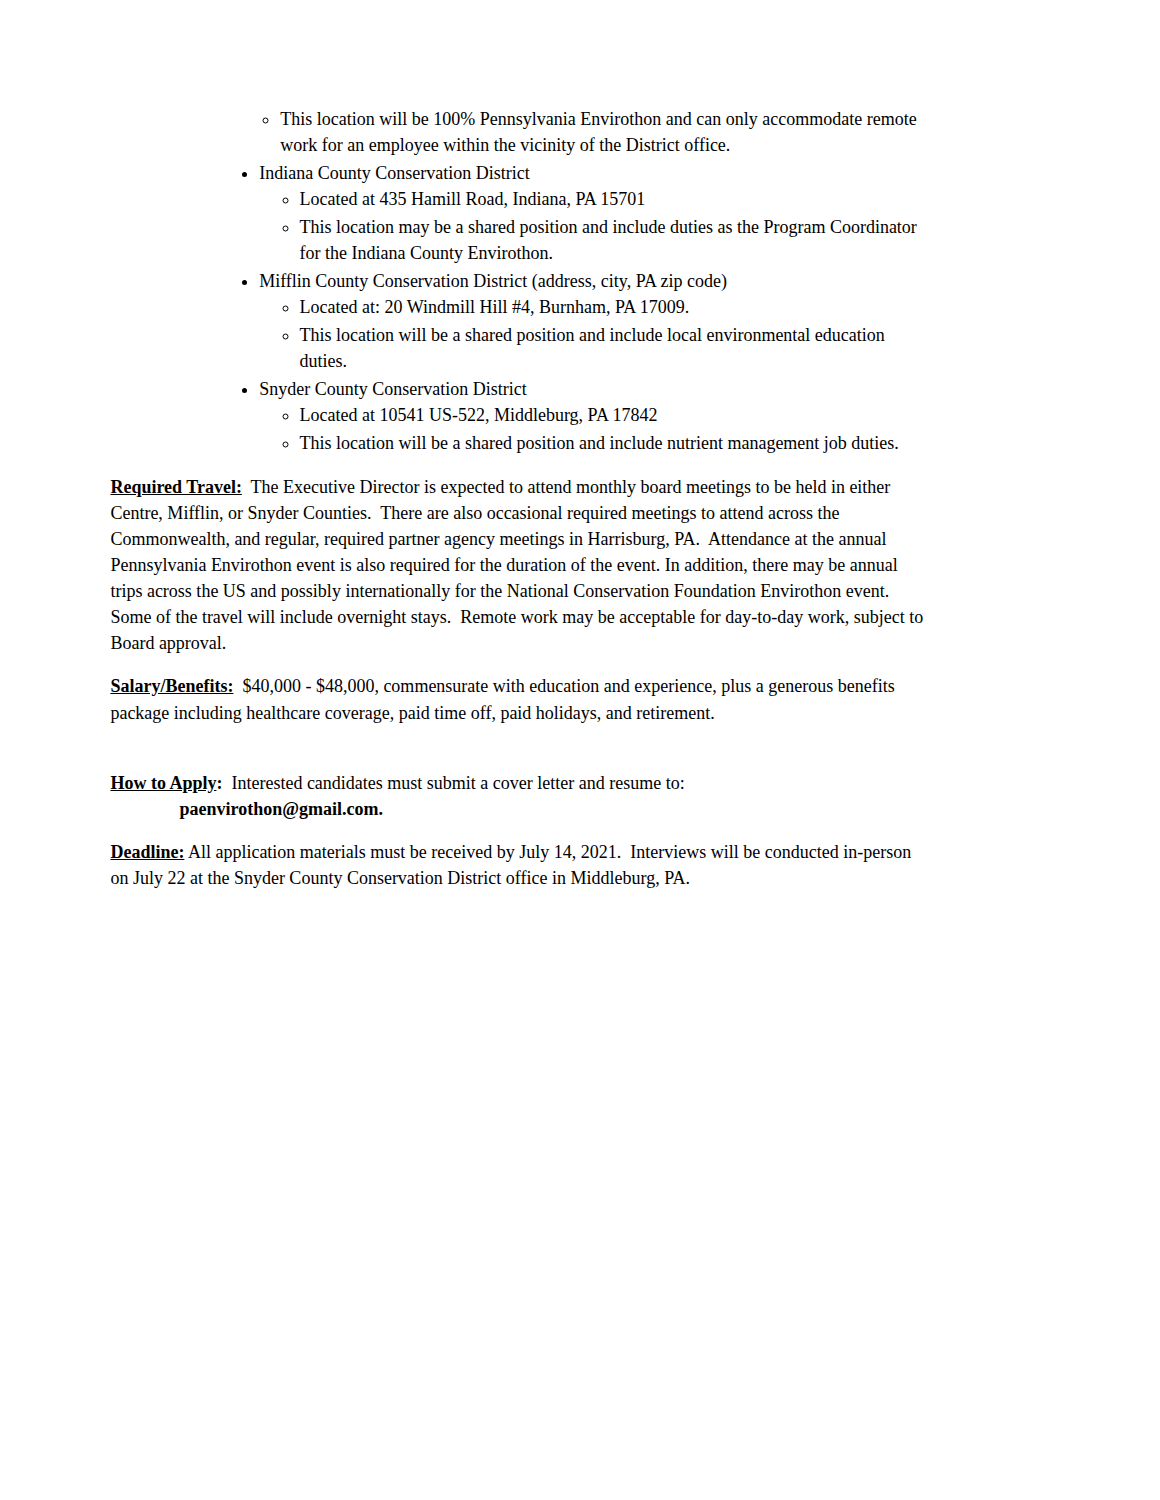This location will be 100% Pennsylvania Envirothon and can only accommodate remote work for an employee within the vicinity of the District office.
Indiana County Conservation District
Located at 435 Hamill Road, Indiana, PA 15701
This location may be a shared position and include duties as the Program Coordinator for the Indiana County Envirothon.
Mifflin County Conservation District (address, city, PA zip code)
Located at: 20 Windmill Hill #4, Burnham, PA 17009.
This location will be a shared position and include local environmental education duties.
Snyder County Conservation District
Located at 10541 US-522, Middleburg, PA 17842
This location will be a shared position and include nutrient management job duties.
Required Travel: The Executive Director is expected to attend monthly board meetings to be held in either Centre, Mifflin, or Snyder Counties. There are also occasional required meetings to attend across the Commonwealth, and regular, required partner agency meetings in Harrisburg, PA. Attendance at the annual Pennsylvania Envirothon event is also required for the duration of the event. In addition, there may be annual trips across the US and possibly internationally for the National Conservation Foundation Envirothon event. Some of the travel will include overnight stays. Remote work may be acceptable for day-to-day work, subject to Board approval.
Salary/Benefits: $40,000 - $48,000, commensurate with education and experience, plus a generous benefits package including healthcare coverage, paid time off, paid holidays, and retirement.
How to Apply: Interested candidates must submit a cover letter and resume to: paenvirothon@gmail.com.
Deadline: All application materials must be received by July 14, 2021. Interviews will be conducted in-person on July 22 at the Snyder County Conservation District office in Middleburg, PA.